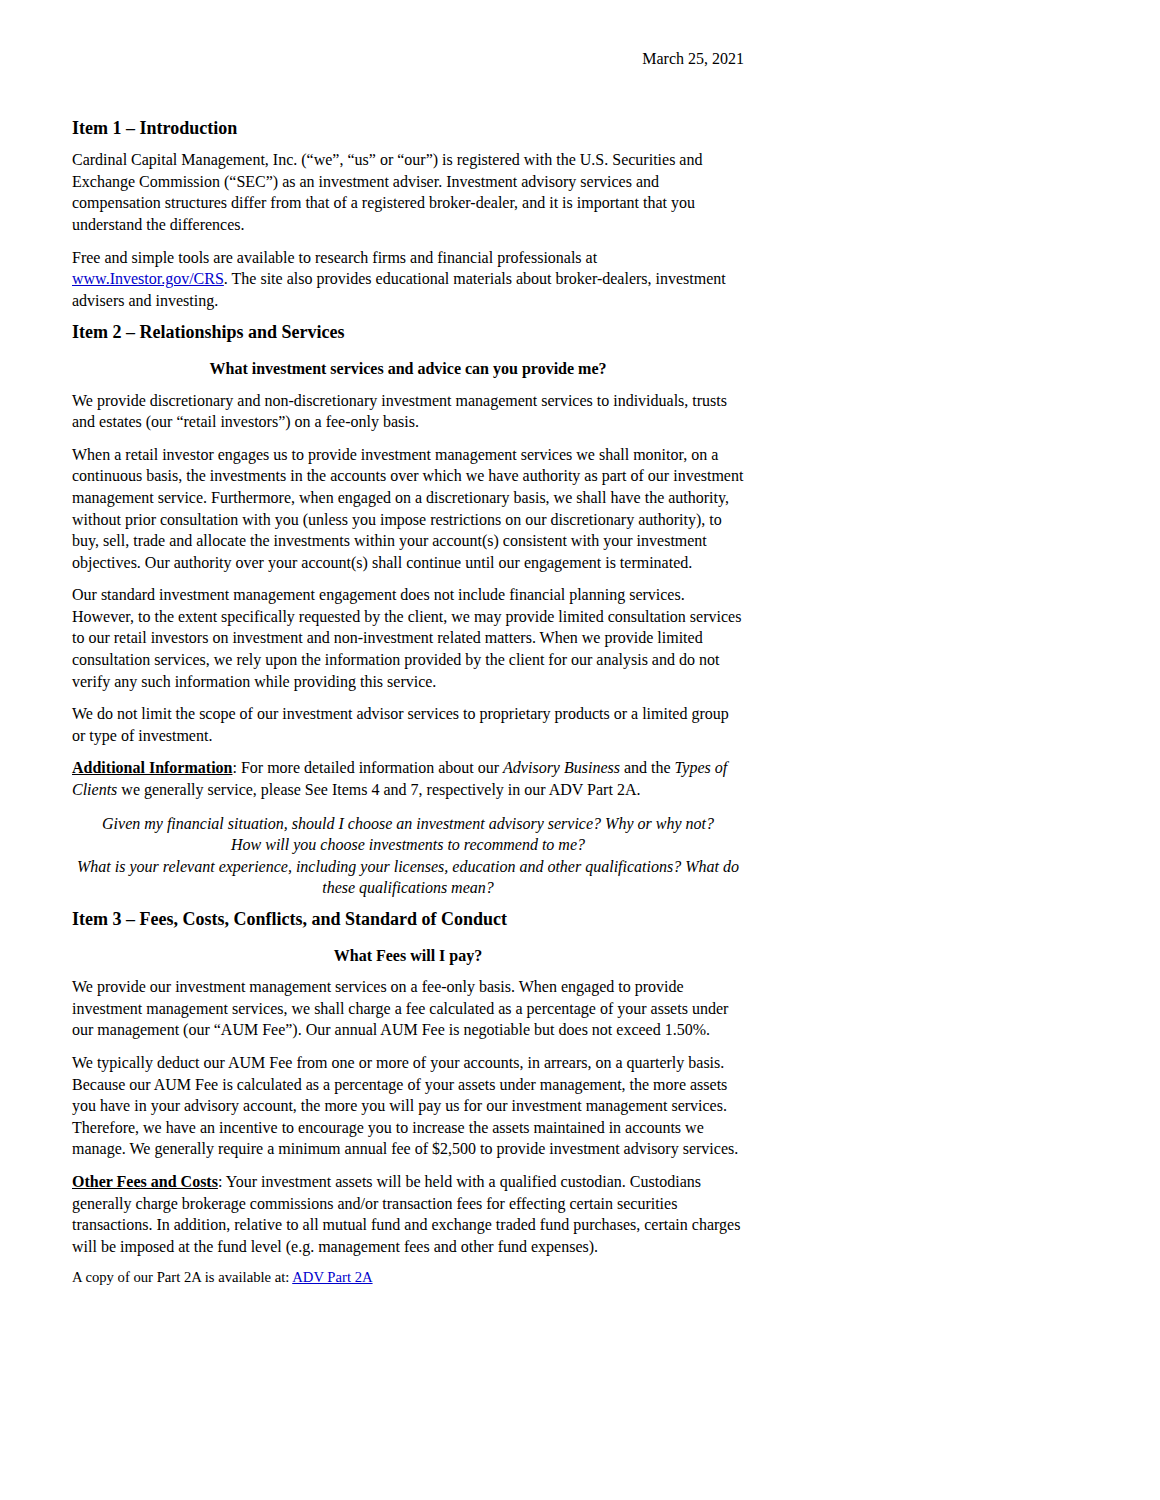March 25, 2021
Item 1 – Introduction
Cardinal Capital Management, Inc. (“we”, “us” or “our”) is registered with the U.S. Securities and Exchange Commission (“SEC”) as an investment adviser. Investment advisory services and compensation structures differ from that of a registered broker-dealer, and it is important that you understand the differences.
Free and simple tools are available to research firms and financial professionals at www.Investor.gov/CRS. The site also provides educational materials about broker-dealers, investment advisers and investing.
Item 2 – Relationships and Services
What investment services and advice can you provide me?
We provide discretionary and non-discretionary investment management services to individuals, trusts and estates (our “retail investors”) on a fee-only basis.
When a retail investor engages us to provide investment management services we shall monitor, on a continuous basis, the investments in the accounts over which we have authority as part of our investment management service. Furthermore, when engaged on a discretionary basis, we shall have the authority, without prior consultation with you (unless you impose restrictions on our discretionary authority), to buy, sell, trade and allocate the investments within your account(s) consistent with your investment objectives. Our authority over your account(s) shall continue until our engagement is terminated.
Our standard investment management engagement does not include financial planning services. However, to the extent specifically requested by the client, we may provide limited consultation services to our retail investors on investment and non-investment related matters. When we provide limited consultation services, we rely upon the information provided by the client for our analysis and do not verify any such information while providing this service.
We do not limit the scope of our investment advisor services to proprietary products or a limited group or type of investment.
Additional Information: For more detailed information about our Advisory Business and the Types of Clients we generally service, please See Items 4 and 7, respectively in our ADV Part 2A.
Given my financial situation, should I choose an investment advisory service? Why or why not? How will you choose investments to recommend to me? What is your relevant experience, including your licenses, education and other qualifications? What do these qualifications mean?
Item 3 – Fees, Costs, Conflicts, and Standard of Conduct
What Fees will I pay?
We provide our investment management services on a fee-only basis. When engaged to provide investment management services, we shall charge a fee calculated as a percentage of your assets under our management (our “AUM Fee”). Our annual AUM Fee is negotiable but does not exceed 1.50%.
We typically deduct our AUM Fee from one or more of your accounts, in arrears, on a quarterly basis. Because our AUM Fee is calculated as a percentage of your assets under management, the more assets you have in your advisory account, the more you will pay us for our investment management services. Therefore, we have an incentive to encourage you to increase the assets maintained in accounts we manage. We generally require a minimum annual fee of $2,500 to provide investment advisory services.
Other Fees and Costs: Your investment assets will be held with a qualified custodian. Custodians generally charge brokerage commissions and/or transaction fees for effecting certain securities transactions. In addition, relative to all mutual fund and exchange traded fund purchases, certain charges will be imposed at the fund level (e.g. management fees and other fund expenses).
A copy of our Part 2A is available at: ADV Part 2A